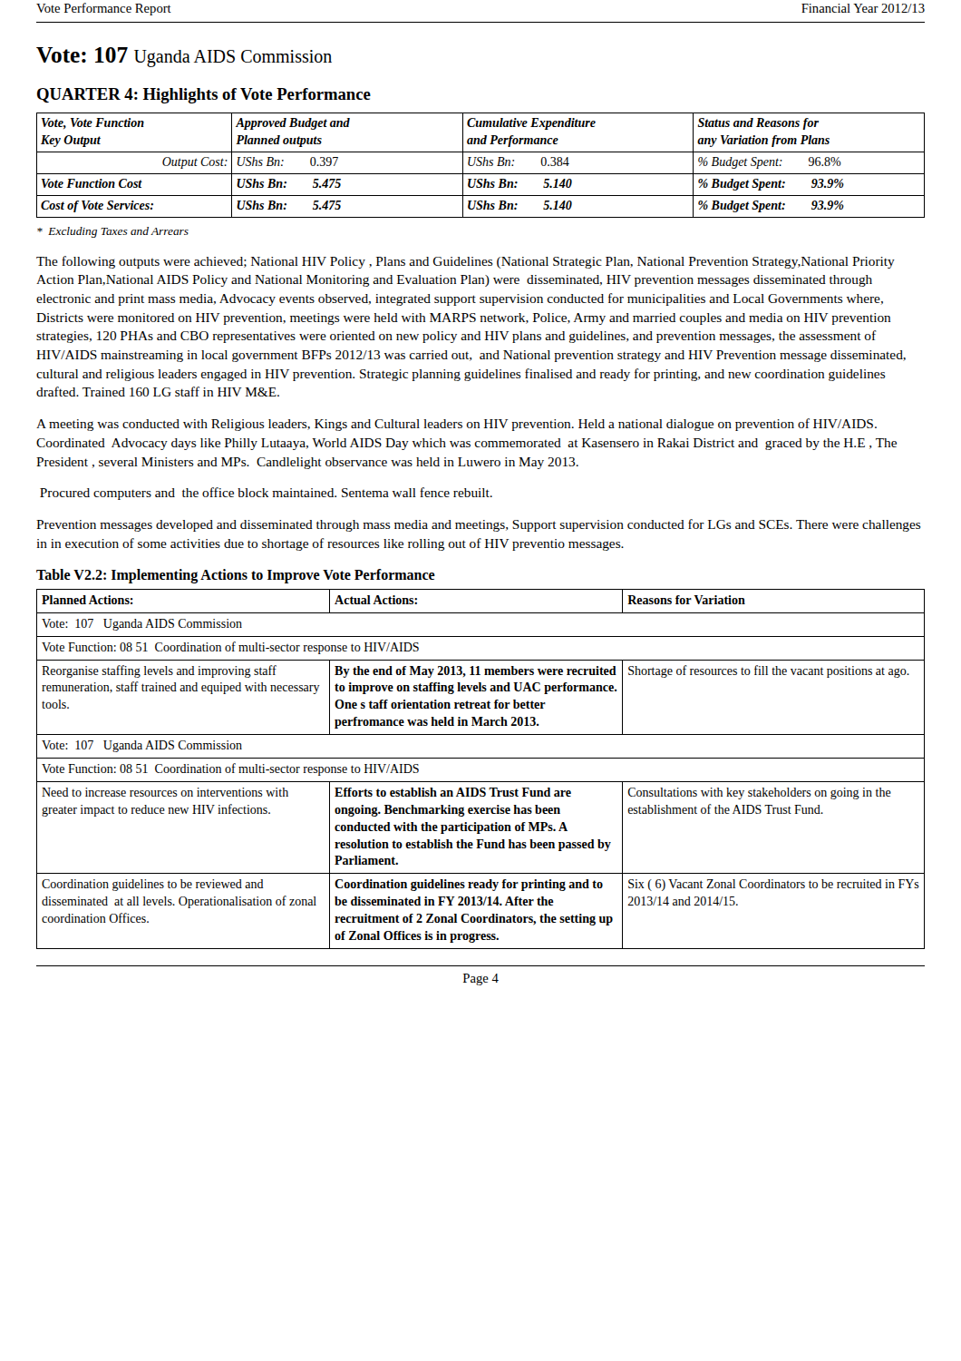Vote Performance Report
Financial Year 2012/13
Vote: 107 Uganda AIDS Commission
QUARTER 4: Highlights of Vote Performance
| Vote, Vote Function Key Output | Approved Budget and Planned outputs | Cumulative Expenditure and Performance | Status and Reasons for any Variation from Plans |
| --- | --- | --- | --- |
| Output Cost: | UShs Bn: 0.397 | UShs Bn: 0.384 | % Budget Spent: 96.8% |
| Vote Function Cost | UShs Bn: 5.475 | UShs Bn: 5.140 | % Budget Spent: 93.9% |
| Cost of Vote Services: | UShs Bn: 5.475 | UShs Bn: 5.140 | % Budget Spent: 93.9% |
* Excluding Taxes and Arrears
The following outputs were achieved; National HIV Policy , Plans and Guidelines (National Strategic Plan, National Prevention Strategy,National Priority Action Plan,National AIDS Policy and National Monitoring and Evaluation Plan) were disseminated, HIV prevention messages disseminated through electronic and print mass media, Advocacy events observed, integrated support supervision conducted for municipalities and Local Governments where, Districts were monitored on HIV prevention, meetings were held with MARPS network, Police, Army and married couples and media on HIV prevention strategies, 120 PHAs and CBO representatives were oriented on new policy and HIV plans and guidelines, and prevention messages, the assessment of HIV/AIDS mainstreaming in local government BFPs 2012/13 was carried out, and National prevention strategy and HIV Prevention message disseminated, cultural and religious leaders engaged in HIV prevention. Strategic planning guidelines finalised and ready for printing, and new coordination guidelines drafted. Trained 160 LG staff in HIV M&E.
A meeting was conducted with Religious leaders, Kings and Cultural leaders on HIV prevention. Held a national dialogue on prevention of HIV/AIDS. Coordinated Advocacy days like Philly Lutaaya, World AIDS Day which was commemorated at Kasensero in Rakai District and graced by the H.E , The President , several Ministers and MPs. Candlelight observance was held in Luwero in May 2013.
Procured computers and the office block maintained. Sentema wall fence rebuilt.
Prevention messages developed and disseminated through mass media and meetings, Support supervision conducted for LGs and SCEs. There were challenges in in execution of some activities due to shortage of resources like rolling out of HIV preventio messages.
Table V2.2: Implementing Actions to Improve Vote Performance
| Planned Actions: | Actual Actions: | Reasons for Variation |
| --- | --- | --- |
| Vote: 107 Uganda AIDS Commission |
| Vote Function: 08 51 Coordination of multi-sector response to HIV/AIDS |
| Reorganise staffing levels and improving staff remuneration, staff trained and equiped with necessary tools. | By the end of May 2013, 11 members were recruited to improve on staffing levels and UAC performance. One s taff orientation retreat for better perfromance was held in March 2013. | Shortage of resources to fill the vacant positions at ago. |
| Vote: 107 Uganda AIDS Commission |
| Vote Function: 08 51 Coordination of multi-sector response to HIV/AIDS |
| Need to increase resources on interventions with greater impact to reduce new HIV infections. | Efforts to establish an AIDS Trust Fund are ongoing. Benchmarking exercise has been conducted with the participation of MPs. A resolution to establish the Fund has been passed by Parliament. | Consultations with key stakeholders on going in the establishment of the AIDS Trust Fund. |
| Coordination guidelines to be reviewed and disseminated at all levels. Operationalisation of zonal coordination Offices. | Coordination guidelines ready for printing and to be disseminated in FY 2013/14. After the recruitment of 2 Zonal Coordinators, the setting up of Zonal Offices is in progress. | Six ( 6) Vacant Zonal Coordinators to be recruited in FYs 2013/14 and 2014/15. |
Page 4